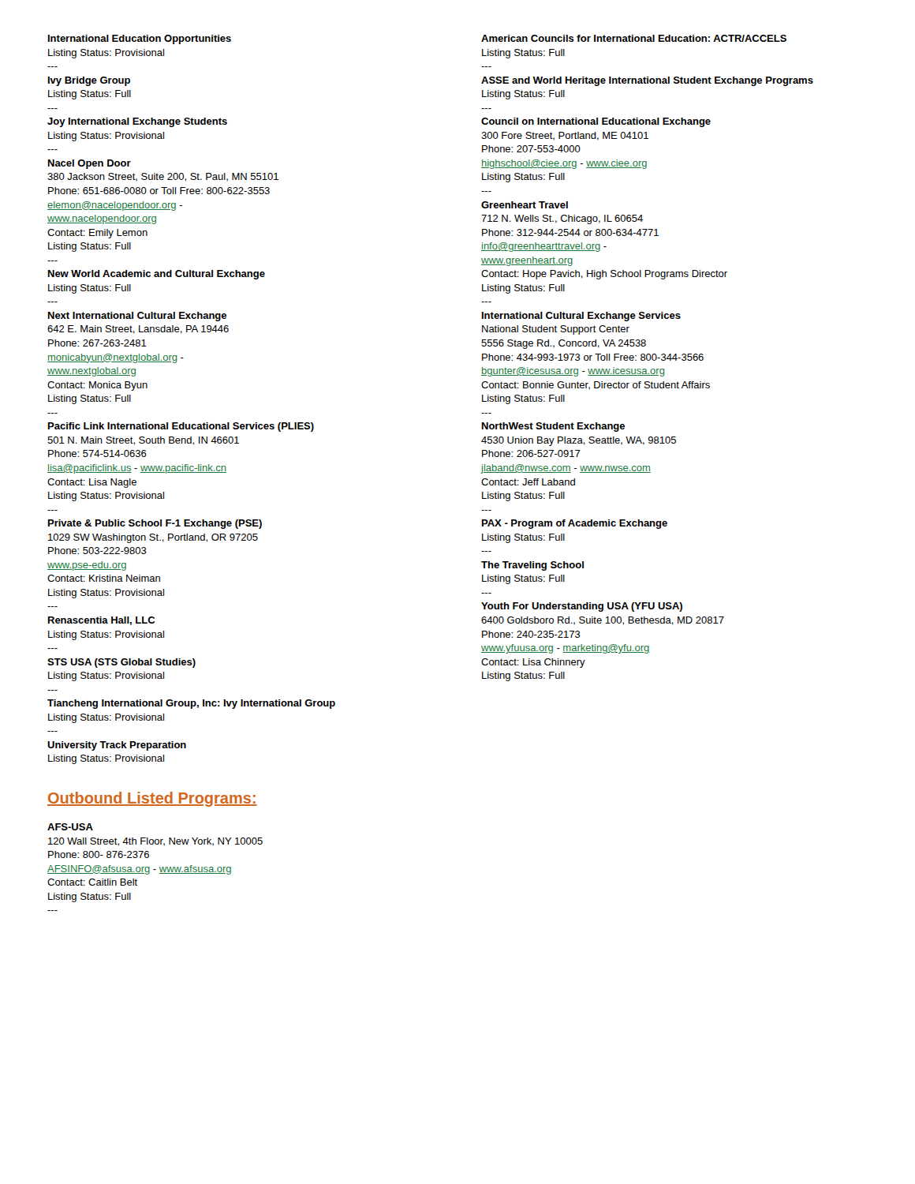International Education Opportunities
Listing Status: Provisional
---
Ivy Bridge Group
Listing Status: Full
---
Joy International Exchange Students
Listing Status: Provisional
---
Nacel Open Door
380 Jackson Street, Suite 200, St. Paul, MN 55101
Phone: 651-686-0080 or Toll Free: 800-622-3553
elemon@nacelopendoor.org -
www.nacelopendoor.org
Contact: Emily Lemon
Listing Status: Full
---
New World Academic and Cultural Exchange
Listing Status: Full
---
Next International Cultural Exchange
642 E. Main Street, Lansdale, PA 19446
Phone: 267-263-2481
monicabyun@nextglobal.org -
www.nextglobal.org
Contact: Monica Byun
Listing Status: Full
---
Pacific Link International Educational Services (PLIES)
501 N. Main Street, South Bend, IN 46601
Phone: 574-514-0636
lisa@pacificlink.us - www.pacific-link.cn
Contact: Lisa Nagle
Listing Status: Provisional
---
Private & Public School F-1 Exchange (PSE)
1029 SW Washington St., Portland, OR 97205
Phone: 503-222-9803
www.pse-edu.org
Contact: Kristina Neiman
Listing Status: Provisional
---
Renascentia Hall, LLC
Listing Status: Provisional
---
STS USA (STS Global Studies)
Listing Status: Provisional
---
Tiancheng International Group, Inc: Ivy International Group
Listing Status: Provisional
---
University Track Preparation
Listing Status: Provisional
Outbound Listed Programs:
AFS-USA
120 Wall Street, 4th Floor, New York, NY 10005
Phone: 800- 876-2376
AFSINFO@afsusa.org - www.afsusa.org
Contact: Caitlin Belt
Listing Status: Full
---
American Councils for International Education: ACTR/ACCELS
Listing Status: Full
---
ASSE and World Heritage International Student Exchange Programs
Listing Status: Full
---
Council on International Educational Exchange
300 Fore Street, Portland, ME 04101
Phone: 207-553-4000
highschool@ciee.org - www.ciee.org
Listing Status: Full
---
Greenheart Travel
712 N. Wells St., Chicago, IL 60654
Phone: 312-944-2544 or 800-634-4771
info@greenhearttravel.org -
www.greenheart.org
Contact: Hope Pavich, High School Programs Director
Listing Status: Full
---
International Cultural Exchange Services
National Student Support Center
5556 Stage Rd., Concord, VA 24538
Phone: 434-993-1973 or Toll Free: 800-344-3566
bgunter@icesusa.org - www.icesusa.org
Contact: Bonnie Gunter, Director of Student Affairs
Listing Status: Full
---
NorthWest Student Exchange
4530 Union Bay Plaza, Seattle, WA, 98105
Phone: 206-527-0917
jlaband@nwse.com - www.nwse.com
Contact: Jeff Laband
Listing Status: Full
---
PAX - Program of Academic Exchange
Listing Status: Full
---
The Traveling School
Listing Status: Full
---
Youth For Understanding USA (YFU USA)
6400 Goldsboro Rd., Suite 100, Bethesda, MD 20817
Phone: 240-235-2173
www.yfuusa.org - marketing@yfu.org
Contact: Lisa Chinnery
Listing Status: Full